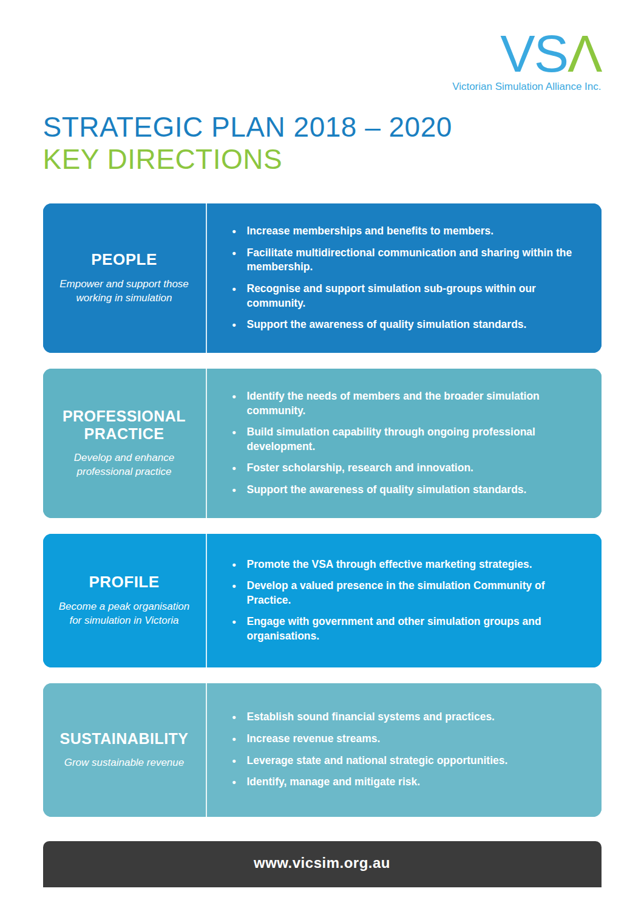VSΛ
Victorian Simulation Alliance Inc.
STRATEGIC PLAN 2018 – 2020 KEY DIRECTIONS
PEOPLE
Empower and support those working in simulation
Increase memberships and benefits to members.
Facilitate multidirectional communication and sharing within the membership.
Recognise and support simulation sub-groups within our community.
Support the awareness of quality simulation standards.
PROFESSIONAL
PRACTICE
Develop and enhance professional practice
Identify the needs of members and the broader simulation community.
Build simulation capability through ongoing professional development.
Foster scholarship, research and innovation.
Support the awareness of quality simulation standards.
PROFILE
Become a peak organisation for simulation in Victoria
Promote the VSA through effective marketing strategies.
Develop a valued presence in the simulation Community of Practice.
Engage with government and other simulation groups and organisations.
SUSTAINABILITY
Grow sustainable revenue
Establish sound financial systems and practices.
Increase revenue streams.
Leverage state and national strategic opportunities.
Identify, manage and mitigate risk.
www.vicsim.org.au